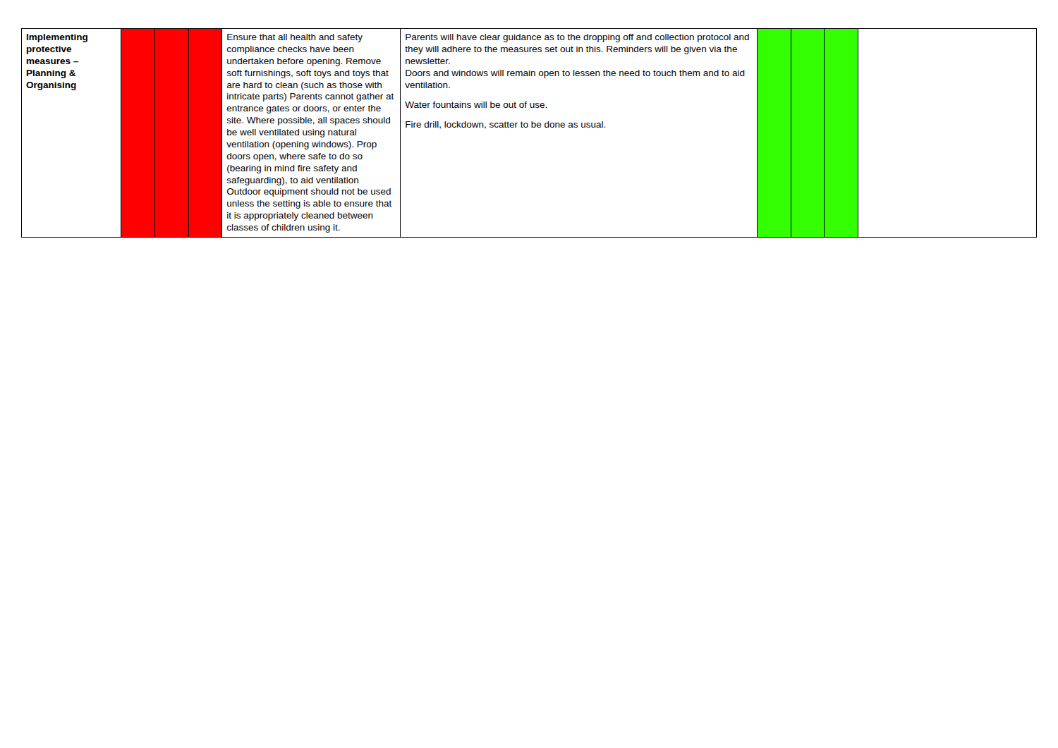| Implementing protective measures – Planning & Organising | 5 | 5 | 25 | Ensure that all health and safety compliance checks have been undertaken before opening. Remove soft furnishings, soft toys and toys that are hard to clean (such as those with intricate parts) Parents cannot gather at entrance gates or doors, or enter the site. Where possible, all spaces should be well ventilated using natural ventilation (opening windows). Prop doors open, where safe to do so (bearing in mind fire safety and safeguarding), to aid ventilation Outdoor equipment should not be used unless the setting is able to ensure that it is appropriately cleaned between classes of children using it. | Parents will have clear guidance as to the dropping off and collection protocol and they will adhere to the measures set out in this. Reminders will be given via the newsletter. Doors and windows will remain open to lessen the need to touch them and to aid ventilation. Water fountains will be out of use. Fire drill, lockdown, scatter to be done as usual. | 5 | 1 | 5 | |